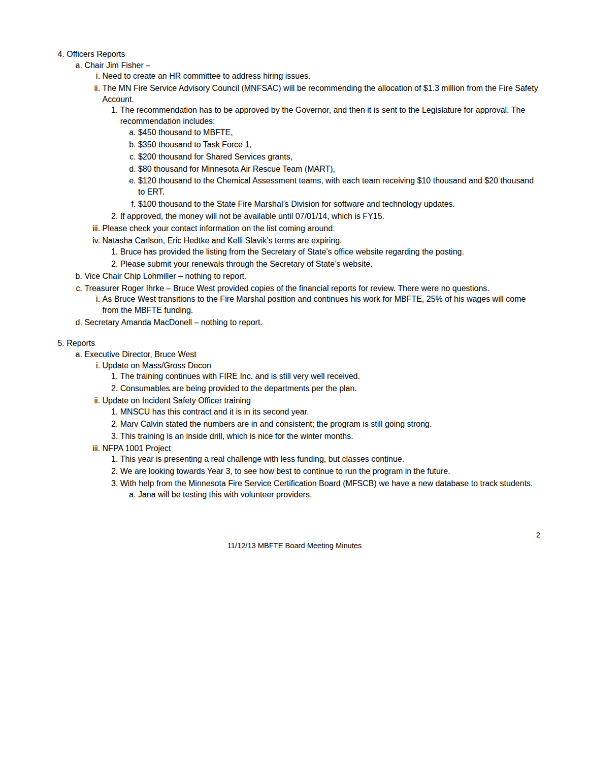Officers Reports
Chair Jim Fisher –
Need to create an HR committee to address hiring issues.
The MN Fire Service Advisory Council (MNFSAC) will be recommending the allocation of $1.3 million from the Fire Safety Account.
The recommendation has to be approved by the Governor, and then it is sent to the Legislature for approval. The recommendation includes:
$450 thousand to MBFTE,
$350 thousand to Task Force 1,
$200 thousand for Shared Services grants,
$80 thousand for Minnesota Air Rescue Team (MART),
$120 thousand to the Chemical Assessment teams, with each team receiving $10 thousand and $20 thousand to ERT.
$100 thousand to the State Fire Marshal’s Division for software and technology updates.
If approved, the money will not be available until 07/01/14, which is FY15.
Please check your contact information on the list coming around.
Natasha Carlson, Eric Hedtke and Kelli Slavik’s terms are expiring.
Bruce has provided the listing from the Secretary of State’s office website regarding the posting.
Please submit your renewals through the Secretary of State’s website.
Vice Chair Chip Lohmiller – nothing to report.
Treasurer Roger Ihrke – Bruce West provided copies of the financial reports for review. There were no questions.
As Bruce West transitions to the Fire Marshal position and continues his work for MBFTE, 25% of his wages will come from the MBFTE funding.
Secretary Amanda MacDonell – nothing to report.
Reports
Executive Director, Bruce West
Update on Mass/Gross Decon
The training continues with FIRE Inc. and is still very well received.
Consumables are being provided to the departments per the plan.
Update on Incident Safety Officer training
MNSCU has this contract and it is in its second year.
Marv Calvin stated the numbers are in and consistent; the program is still going strong.
This training is an inside drill, which is nice for the winter months.
NFPA 1001 Project
This year is presenting a real challenge with less funding, but classes continue.
We are looking towards Year 3, to see how best to continue to run the program in the future.
With help from the Minnesota Fire Service Certification Board (MFSCB) we have a new database to track students.
Jana will be testing this with volunteer providers.
2 11/12/13 MBFTE Board Meeting Minutes